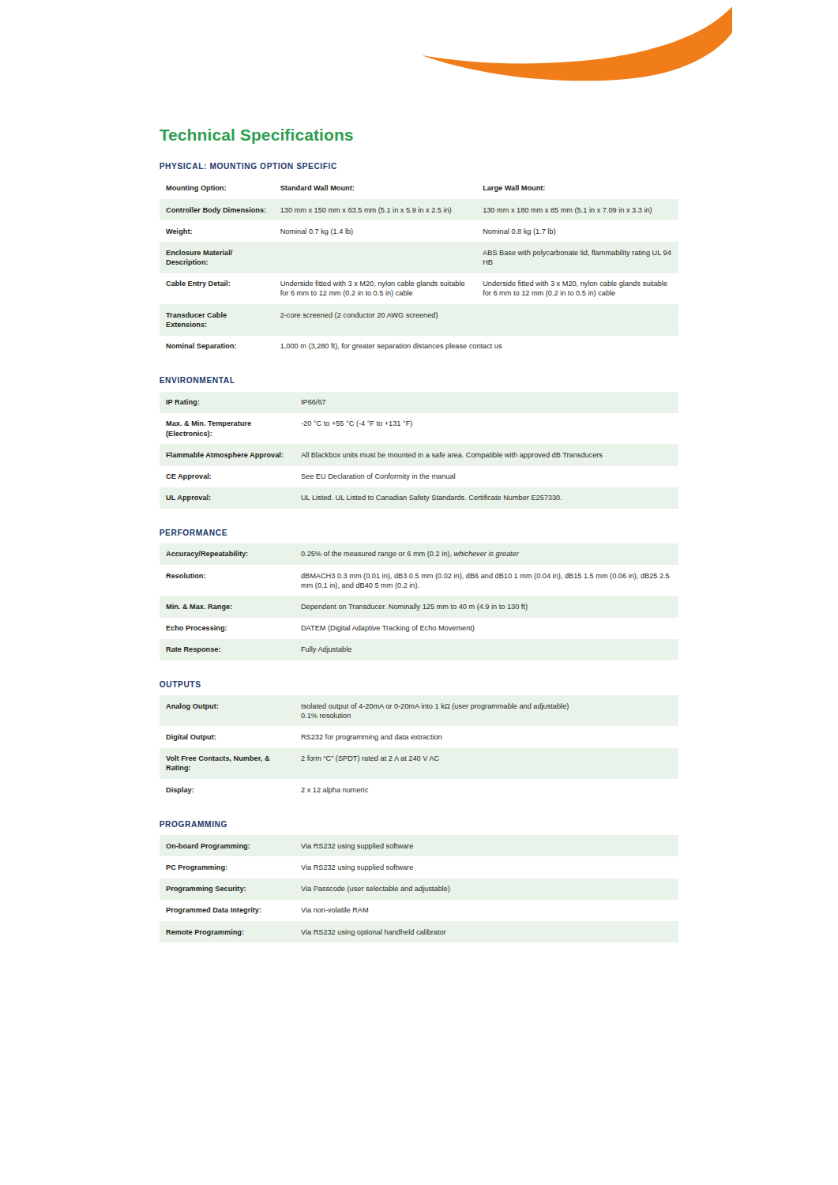Technical Specifications
Physical: Mounting Option Specific
| Mounting Option: | Standard Wall Mount: | Large Wall Mount: |
| Controller Body Dimensions: | 130 mm x 150 mm x 63.5 mm (5.1 in x 5.9 in x 2.5 in) | 130 mm x 180 mm x 85 mm (5.1 in x 7.09 in x 3.3 in) |
| Weight: | Nominal 0.7 kg (1.4 lb) | Nominal 0.8 kg (1.7 lb) |
| Enclosure Material/ Description: | | ABS Base with polycarbonate lid, flammability rating UL 94 HB |
| Cable Entry Detail: | Underside fitted with 3 x M20, nylon cable glands suitable for 6 mm to 12 mm (0.2 in to 0.5 in) cable | Underside fitted with 3 x M20, nylon cable glands suitable for 6 mm to 12 mm (0.2 in to 0.5 in) cable |
| Transducer Cable Extensions: | 2-core screened (2 conductor 20 AWG screened) |
| Nominal Separation: | 1,000 m (3,280 ft), for greater separation distances please contact us |
Environmental
| IP Rating: | IP66/67 |
| Max. & Min. Temperature (Electronics): | -20 °C to +55 °C (-4 °F to +131 °F) |
| Flammable Atmosphere Approval: | All Blackbox units must be mounted in a safe area. Compatible with approved dB Transducers |
| CE Approval: | See EU Declaration of Conformity in the manual |
| UL Approval: | UL Listed. UL Listed to Canadian Safety Standards. Certificate Number E257330. |
Performance
| Accuracy/Repeatability: | 0.25% of the measured range or 6 mm (0.2 in), whichever is greater |
| Resolution: | dBMACH3 0.3 mm (0.01 in), dB3 0.5 mm (0.02 in), dB6 and dB10 1 mm (0.04 in), dB15 1.5 mm (0.06 in), dB25 2.5 mm (0.1 in), and dB40 5 mm (0.2 in). |
| Min. & Max. Range: | Dependent on Transducer. Nominally 125 mm to 40 m (4.9 in to 130 ft) |
| Echo Processing: | DATEM (Digital Adaptive Tracking of Echo Movement) |
| Rate Response: | Fully Adjustable |
Outputs
| Analog Output: | Isolated output of 4-20mA or 0-20mA into 1 kΩ (user programmable and adjustable) 0.1% resolution |
| Digital Output: | RS232 for programming and data extraction |
| Volt Free Contacts, Number, & Rating: | 2 form “C” (SPDT) rated at 2 A at 240 V AC |
| Display: | 2 x 12 alpha numeric |
Programming
| On-board Programming: | Via RS232 using supplied software |
| PC Programming: | Via RS232 using supplied software |
| Programming Security: | Via Passcode (user selectable and adjustable) |
| Programmed Data Integrity: | Via non-volatile RAM |
| Remote Programming: | Via RS232 using optional handheld calibrator |